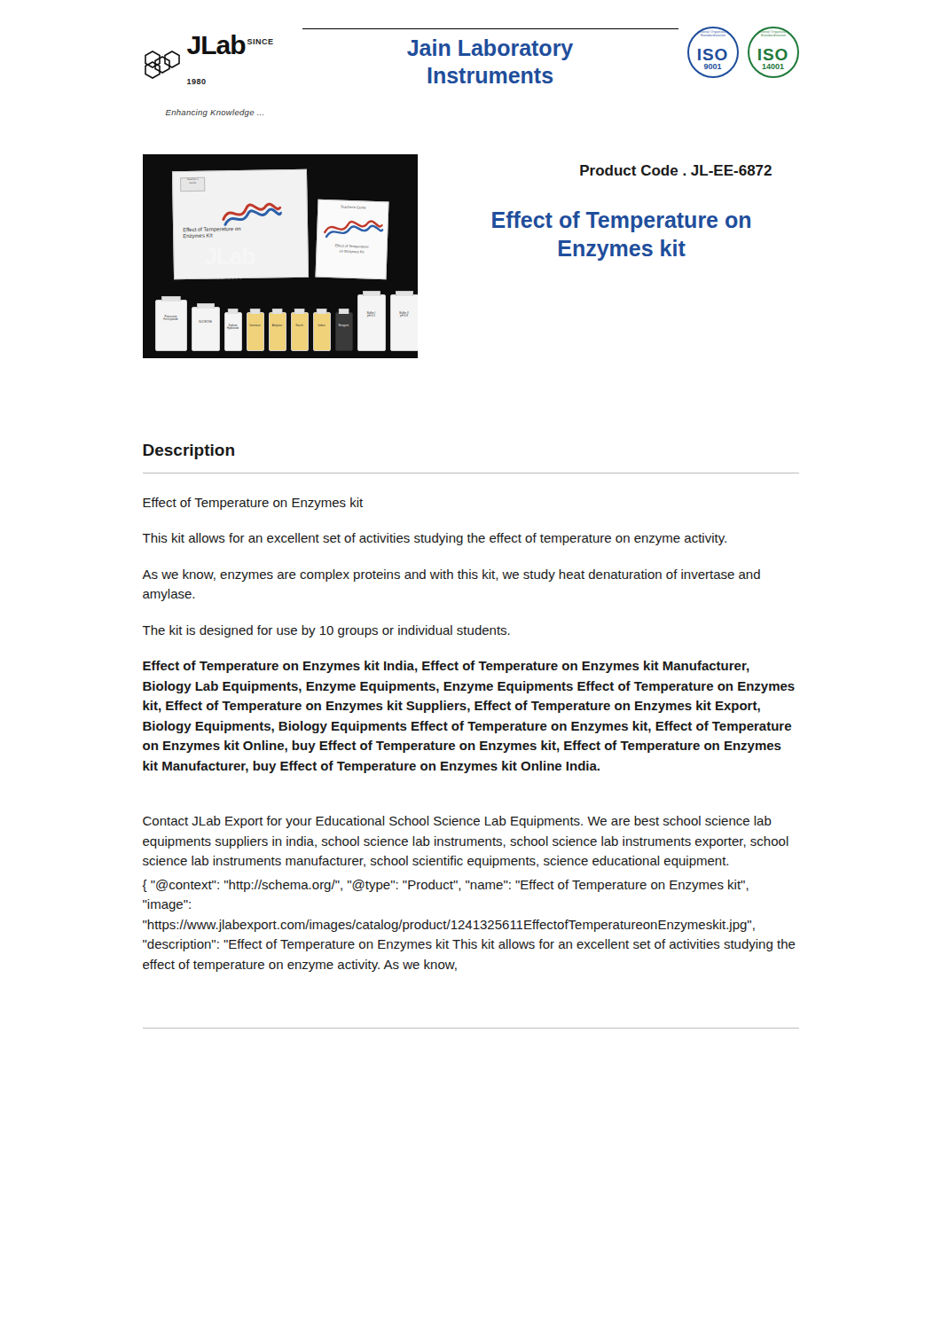JLabSINCE 1980
Enhancing Knowledge ...
Jain Laboratory
Instruments
International Organization for Standardization
ISO
9001
International Organization for Standardization
ISO
14001
Teacher's
Guide
Effect of Temperature on
Enzymes Kit
Teacher's Guide
Effect of Temperature
on Enzymes Kit
JLabSINCE 1980
Potassium
Ferricyanide
SUCROSE
Sodium
Hydroxide
Invertase
Amylase
Starch
Iodine
Reagent
Buffer I
pH 4.5
Buffer II
pH 6.8
Product Code . JL-EE-6872
Effect of Temperature on
Enzymes kit
Description
Effect of Temperature on Enzymes kit
This kit allows for an excellent set of activities studying the effect of temperature on enzyme activity.
As we know, enzymes are complex proteins and with this kit, we study heat denaturation of invertase and amylase.
The kit is designed for use by 10 groups or individual students.
Effect of Temperature on Enzymes kit India, Effect of Temperature on Enzymes kit Manufacturer, Biology Lab Equipments, Enzyme Equipments, Enzyme Equipments Effect of Temperature on Enzymes kit, Effect of Temperature on Enzymes kit Suppliers, Effect of Temperature on Enzymes kit Export, Biology Equipments, Biology Equipments Effect of Temperature on Enzymes kit, Effect of Temperature on Enzymes kit Online, buy Effect of Temperature on Enzymes kit, Effect of Temperature on Enzymes kit Manufacturer, buy Effect of Temperature on Enzymes kit Online India.
Contact JLab Export for your Educational School Science Lab Equipments. We are best school science lab equipments suppliers in india, school science lab instruments, school science lab instruments exporter, school science lab instruments manufacturer, school scientific equipments, science educational equipment.
{ "@context": "http://schema.org/", "@type": "Product", "name": "Effect of Temperature on Enzymes kit", "image": "https://www.jlabexport.com/images/catalog/product/1241325611EffectofTemperatureonEnzymeskit.jpg", "description": "Effect of Temperature on Enzymes kit This kit allows for an excellent set of activities studying the effect of temperature on enzyme activity. As we know,